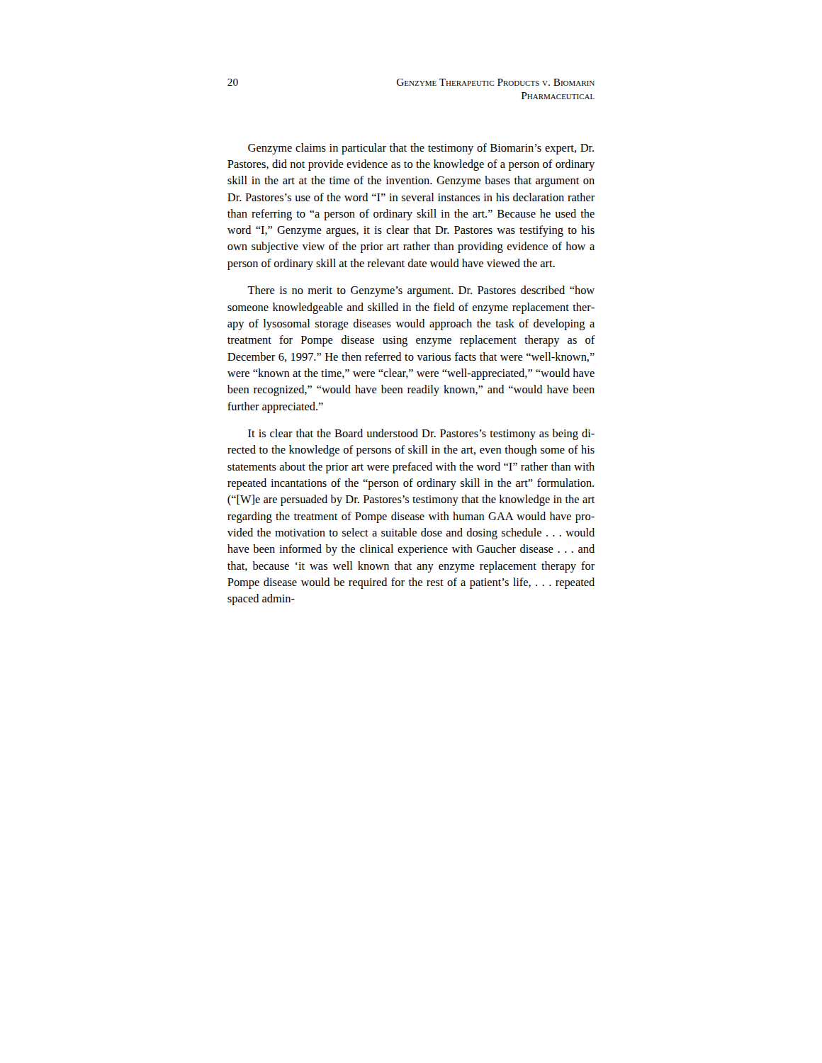20
Genzyme Therapeutic Products v. Biomarin
Pharmaceutical
Genzyme claims in particular that the testimony of Biomarin’s expert, Dr. Pastores, did not provide evidence as to the knowledge of a person of ordinary skill in the art at the time of the invention. Genzyme bases that argument on Dr. Pastores’s use of the word “I” in several instances in his declaration rather than referring to “a person of ordinary skill in the art.” Because he used the word “I,” Genzyme argues, it is clear that Dr. Pastores was testifying to his own subjective view of the prior art rather than providing evidence of how a person of ordinary skill at the relevant date would have viewed the art.
There is no merit to Genzyme’s argument. Dr. Pastores described “how someone knowledgeable and skilled in the field of enzyme replacement therapy of lysosomal storage diseases would approach the task of developing a treatment for Pompe disease using enzyme replacement therapy as of December 6, 1997.” He then referred to various facts that were “well-known,” were “known at the time,” were “clear,” were “well-appreciated,” “would have been recognized,” “would have been readily known,” and “would have been further appreciated.”
It is clear that the Board understood Dr. Pastores’s testimony as being directed to the knowledge of persons of skill in the art, even though some of his statements about the prior art were prefaced with the word “I” rather than with repeated incantations of the “person of ordinary skill in the art” formulation. (“[W]e are persuaded by Dr. Pastores’s testimony that the knowledge in the art regarding the treatment of Pompe disease with human GAA would have provided the motivation to select a suitable dose and dosing schedule . . . would have been informed by the clinical experience with Gaucher disease . . . and that, because ‘it was well known that any enzyme replacement therapy for Pompe disease would be required for the rest of a patient’s life, . . . repeated spaced admin-